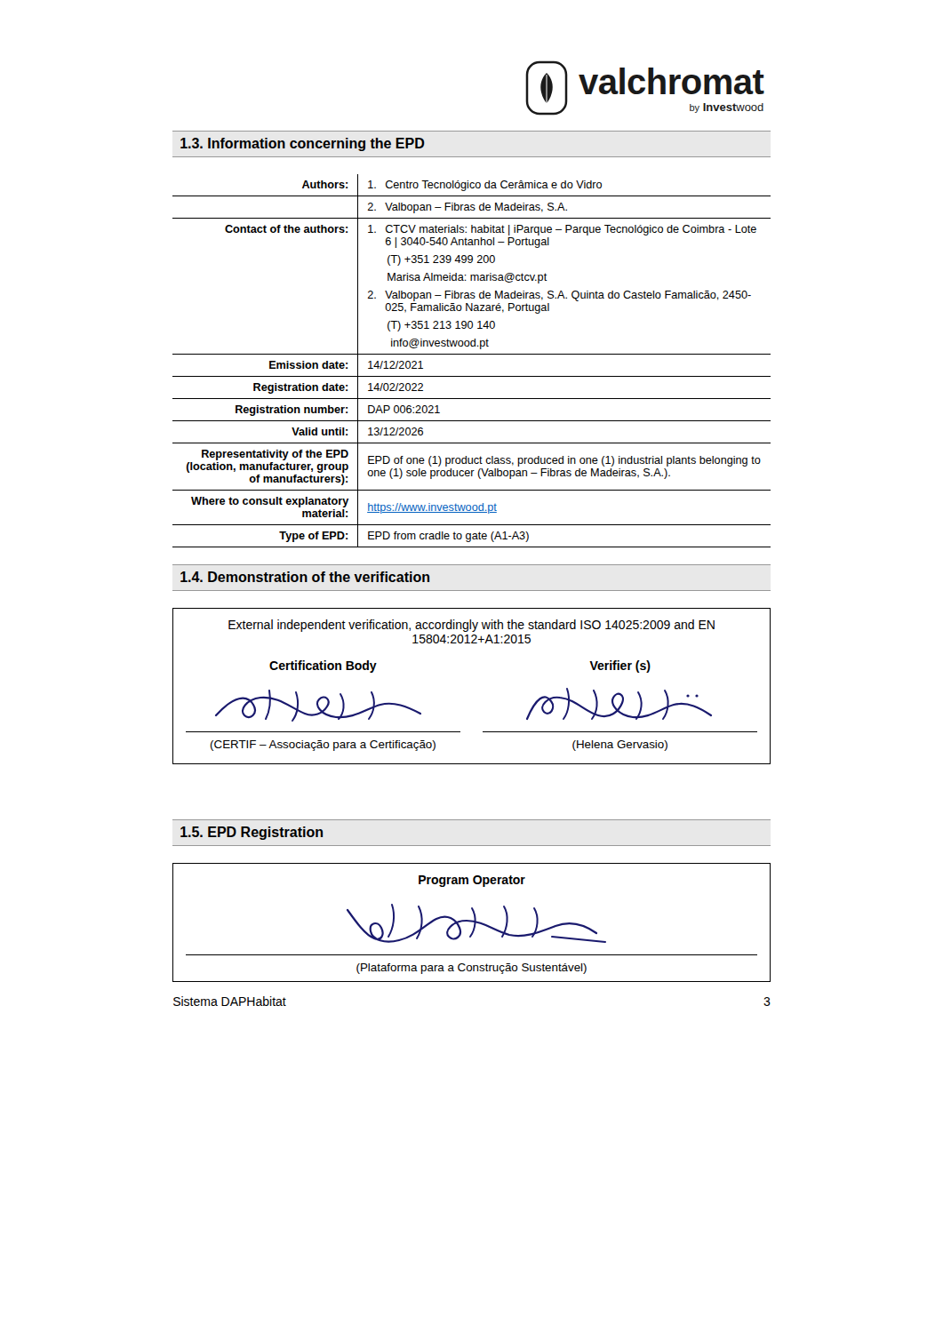valchromat
by Investwood
1.3. Information concerning the EPD
| Authors: | 1. Centro Tecnológico da Cerâmica e do Vidro |
| | 2. Valbopan – Fibras de Madeiras, S.A. |
| Contact of the authors: | 1. CTCV materials: habitat / iParque – Parque Tecnológico de Coimbra - Lote 6 / 3040-540 Antanhol – Portugal (T) +351 239 499 200 Marisa Almeida: marisa@ctcv.pt 2. Valbopan – Fibras de Madeiras, S.A. Quinta do Castelo Famalicão, 2450-025, Famalicão Nazaré, Portugal (T) +351 213 190 140 info@investwood.pt |
| Emission date: | 14/12/2021 |
| Registration date: | 14/02/2022 |
| Registration number: | DAP 006:2021 |
| Valid until: | 13/12/2026 |
| Representativity of the EPD (location, manufacturer, group of manufacturers): | EPD of one (1) product class, produced in one (1) industrial plants belonging to one (1) sole producer (Valbopan – Fibras de Madeiras, S.A.). |
| Where to consult explanatory material: | https://www.investwood.pt |
| Type of EPD: | EPD from cradle to gate (A1-A3) |
1.4. Demonstration of the verification
External independent verification, accordingly with the standard ISO 14025:2009 and EN 15804:2012+A1:2015
Certification Body
(CERTIF – Associação para a Certificação)
Verifier (s)
(Helena Gervasio)
1.5. EPD Registration
Program Operator
(Plataforma para a Construção Sustentável)
Sistema DAPHabitat
3